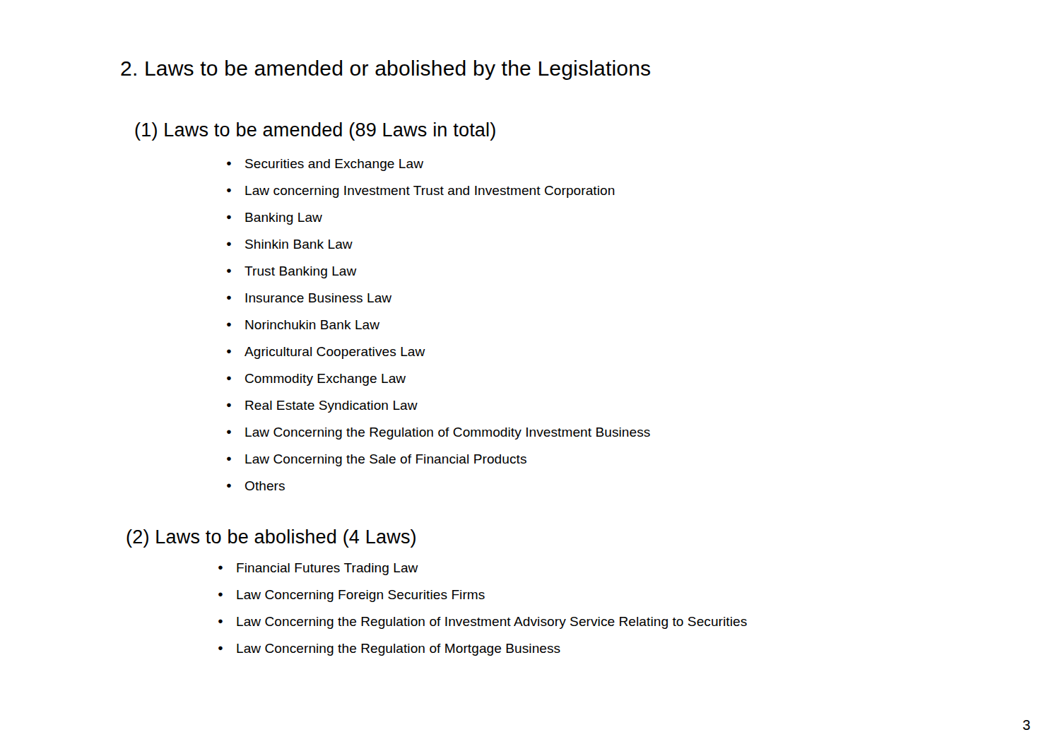2. Laws to be amended or abolished by the Legislations
(1) Laws to be amended (89 Laws in total)
Securities and Exchange Law
Law concerning Investment Trust and Investment Corporation
Banking Law
Shinkin Bank Law
Trust Banking Law
Insurance Business Law
Norinchukin Bank Law
Agricultural Cooperatives Law
Commodity Exchange Law
Real Estate Syndication Law
Law Concerning the Regulation of Commodity Investment Business
Law Concerning the Sale of Financial Products
Others
(2) Laws to be abolished (4 Laws)
Financial Futures Trading Law
Law Concerning Foreign Securities Firms
Law Concerning the Regulation of Investment Advisory Service Relating to Securities
Law Concerning the Regulation of Mortgage Business
3